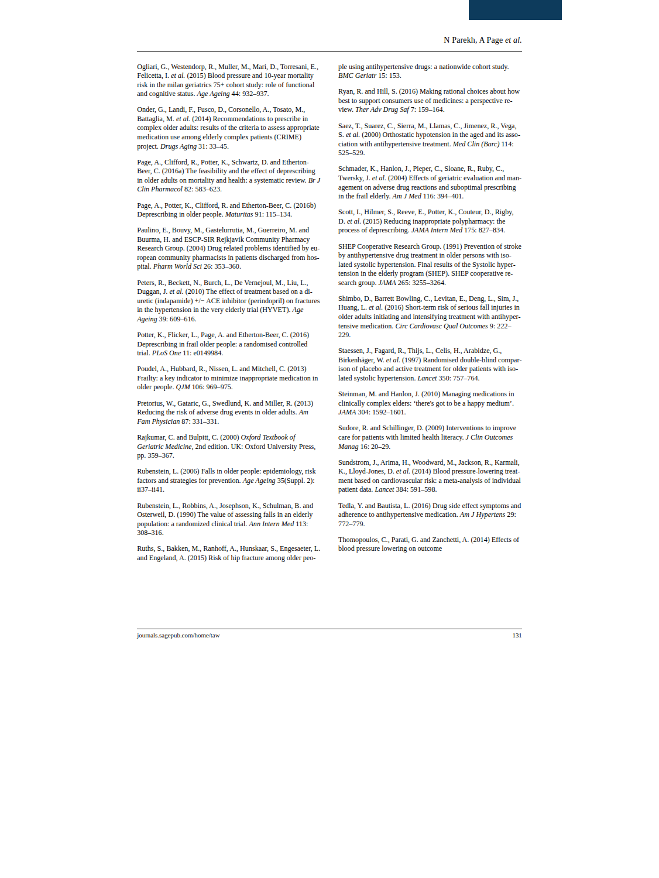N Parekh, A Page et al.
Ogliari, G., Westendorp, R., Muller, M., Mari, D., Torresani, E., Felicetta, I. et al. (2015) Blood pressure and 10-year mortality risk in the milan geriatrics 75+ cohort study: role of functional and cognitive status. Age Ageing 44: 932–937.
Onder, G., Landi, F., Fusco, D., Corsonello, A., Tosato, M., Battaglia, M. et al. (2014) Recommendations to prescribe in complex older adults: results of the criteria to assess appropriate medication use among elderly complex patients (CRIME) project. Drugs Aging 31: 33–45.
Page, A., Clifford, R., Potter, K., Schwartz, D. and Etherton-Beer, C. (2016a) The feasibility and the effect of deprescribing in older adults on mortality and health: a systematic review. Br J Clin Pharmacol 82: 583–623.
Page, A., Potter, K., Clifford, R. and Etherton-Beer, C. (2016b) Deprescribing in older people. Maturitas 91: 115–134.
Paulino, E., Bouvy, M., Gastelurrutia, M., Guerreiro, M. and Buurma, H. and ESCP-SIR Rejkjavik Community Pharmacy Research Group. (2004) Drug related problems identified by european community pharmacists in patients discharged from hospital. Pharm World Sci 26: 353–360.
Peters, R., Beckett, N., Burch, L., De Vernejoul, M., Liu, L., Duggan, J. et al. (2010) The effect of treatment based on a diuretic (indapamide) +/− ACE inhibitor (perindopril) on fractures in the hypertension in the very elderly trial (HYVET). Age Ageing 39: 609–616.
Potter, K., Flicker, L., Page, A. and Etherton-Beer, C. (2016) Deprescribing in frail older people: a randomised controlled trial. PLoS One 11: e0149984.
Poudel, A., Hubbard, R., Nissen, L. and Mitchell, C. (2013) Frailty: a key indicator to minimize inappropriate medication in older people. QJM 106: 969–975.
Pretorius, W., Gataric, G., Swedlund, K. and Miller, R. (2013) Reducing the risk of adverse drug events in older adults. Am Fam Physician 87: 331–331.
Rajkumar, C. and Bulpitt, C. (2000) Oxford Textbook of Geriatric Medicine, 2nd edition. UK: Oxford University Press, pp. 359–367.
Rubenstein, L. (2006) Falls in older people: epidemiology, risk factors and strategies for prevention. Age Ageing 35(Suppl. 2): ii37–ii41.
Rubenstein, L., Robbins, A., Josephson, K., Schulman, B. and Osterweil, D. (1990) The value of assessing falls in an elderly population: a randomized clinical trial. Ann Intern Med 113: 308–316.
Ruths, S., Bakken, M., Ranhoff, A., Hunskaar, S., Engesaeter, L. and Engeland, A. (2015) Risk of hip fracture among older people using antihypertensive drugs: a nationwide cohort study. BMC Geriatr 15: 153.
Ryan, R. and Hill, S. (2016) Making rational choices about how best to support consumers use of medicines: a perspective review. Ther Adv Drug Saf 7: 159–164.
Saez, T., Suarez, C., Sierra, M., Llamas, C., Jimenez, R., Vega, S. et al. (2000) Orthostatic hypotension in the aged and its association with antihypertensive treatment. Med Clin (Barc) 114: 525–529.
Schmader, K., Hanlon, J., Pieper, C., Sloane, R., Ruby, C., Twersky, J. et al. (2004) Effects of geriatric evaluation and management on adverse drug reactions and suboptimal prescribing in the frail elderly. Am J Med 116: 394–401.
Scott, I., Hilmer, S., Reeve, E., Potter, K., Couteur, D., Rigby, D. et al. (2015) Reducing inappropriate polypharmacy: the process of deprescribing. JAMA Intern Med 175: 827–834.
SHEP Cooperative Research Group. (1991) Prevention of stroke by antihypertensive drug treatment in older persons with isolated systolic hypertension. Final results of the Systolic hypertension in the elderly program (SHEP). SHEP cooperative research group. JAMA 265: 3255–3264.
Shimbo, D., Barrett Bowling, C., Levitan, E., Deng, L., Sim, J., Huang, L. et al. (2016) Short-term risk of serious fall injuries in older adults initiating and intensifying treatment with antihypertensive medication. Circ Cardiovasc Qual Outcomes 9: 222–229.
Staessen, J., Fagard, R., Thijs, L., Celis, H., Arabidze, G., Birkenhäger, W. et al. (1997) Randomised double-blind comparison of placebo and active treatment for older patients with isolated systolic hypertension. Lancet 350: 757–764.
Steinman, M. and Hanlon, J. (2010) Managing medications in clinically complex elders: ‘there's got to be a happy medium’. JAMA 304: 1592–1601.
Sudore, R. and Schillinger, D. (2009) Interventions to improve care for patients with limited health literacy. J Clin Outcomes Manag 16: 20–29.
Sundstrom, J., Arima, H., Woodward, M., Jackson, R., Karmali, K., Lloyd-Jones, D. et al. (2014) Blood pressure-lowering treatment based on cardiovascular risk: a meta-analysis of individual patient data. Lancet 384: 591–598.
Tedla, Y. and Bautista, L. (2016) Drug side effect symptoms and adherence to antihypertensive medication. Am J Hypertens 29: 772–779.
Thomopoulos, C., Parati, G. and Zanchetti, A. (2014) Effects of blood pressure lowering on outcome
journals.sagepub.com/home/taw 131